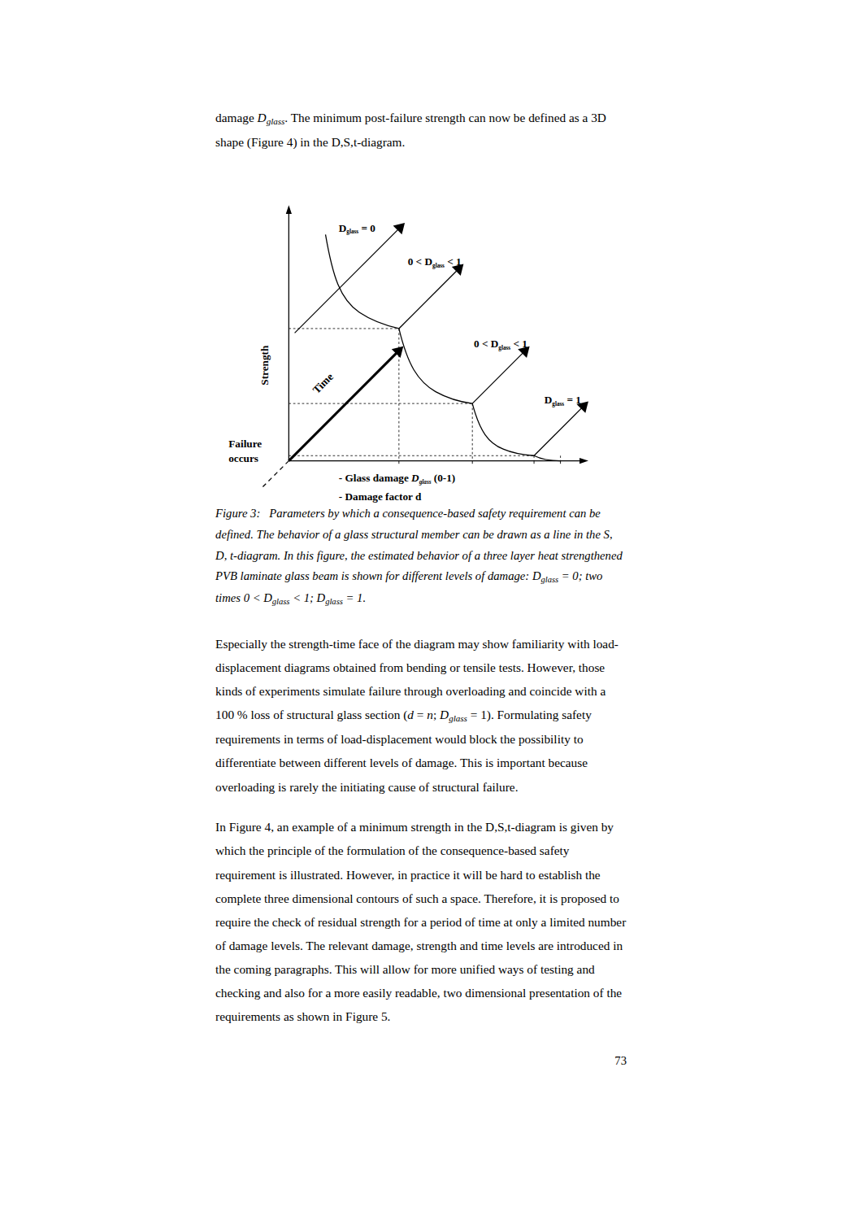damage Dglass. The minimum post-failure strength can now be defined as a 3D shape (Figure 4) in the D,S,t-diagram.
Dglass = 0 0 < Dglass < 1 0 < Dglass < 1 Dglass = 1 Strength Time Failure occurs - Glass damage Dglass (0-1) - Damage factor d
Figure 3: Parameters by which a consequence-based safety requirement can be defined. The behavior of a glass structural member can be drawn as a line in the S, D, t-diagram. In this figure, the estimated behavior of a three layer heat strengthened PVB laminate glass beam is shown for different levels of damage: Dglass = 0; two times 0 < Dglass < 1; Dglass = 1.
Especially the strength-time face of the diagram may show familiarity with load-displacement diagrams obtained from bending or tensile tests. However, those kinds of experiments simulate failure through overloading and coincide with a 100 % loss of structural glass section (d = n; Dglass = 1). Formulating safety requirements in terms of load-displacement would block the possibility to differentiate between different levels of damage. This is important because overloading is rarely the initiating cause of structural failure.
In Figure 4, an example of a minimum strength in the D,S,t-diagram is given by which the principle of the formulation of the consequence-based safety requirement is illustrated. However, in practice it will be hard to establish the complete three dimensional contours of such a space. Therefore, it is proposed to require the check of residual strength for a period of time at only a limited number of damage levels. The relevant damage, strength and time levels are introduced in the coming paragraphs. This will allow for more unified ways of testing and checking and also for a more easily readable, two dimensional presentation of the requirements as shown in Figure 5.
73